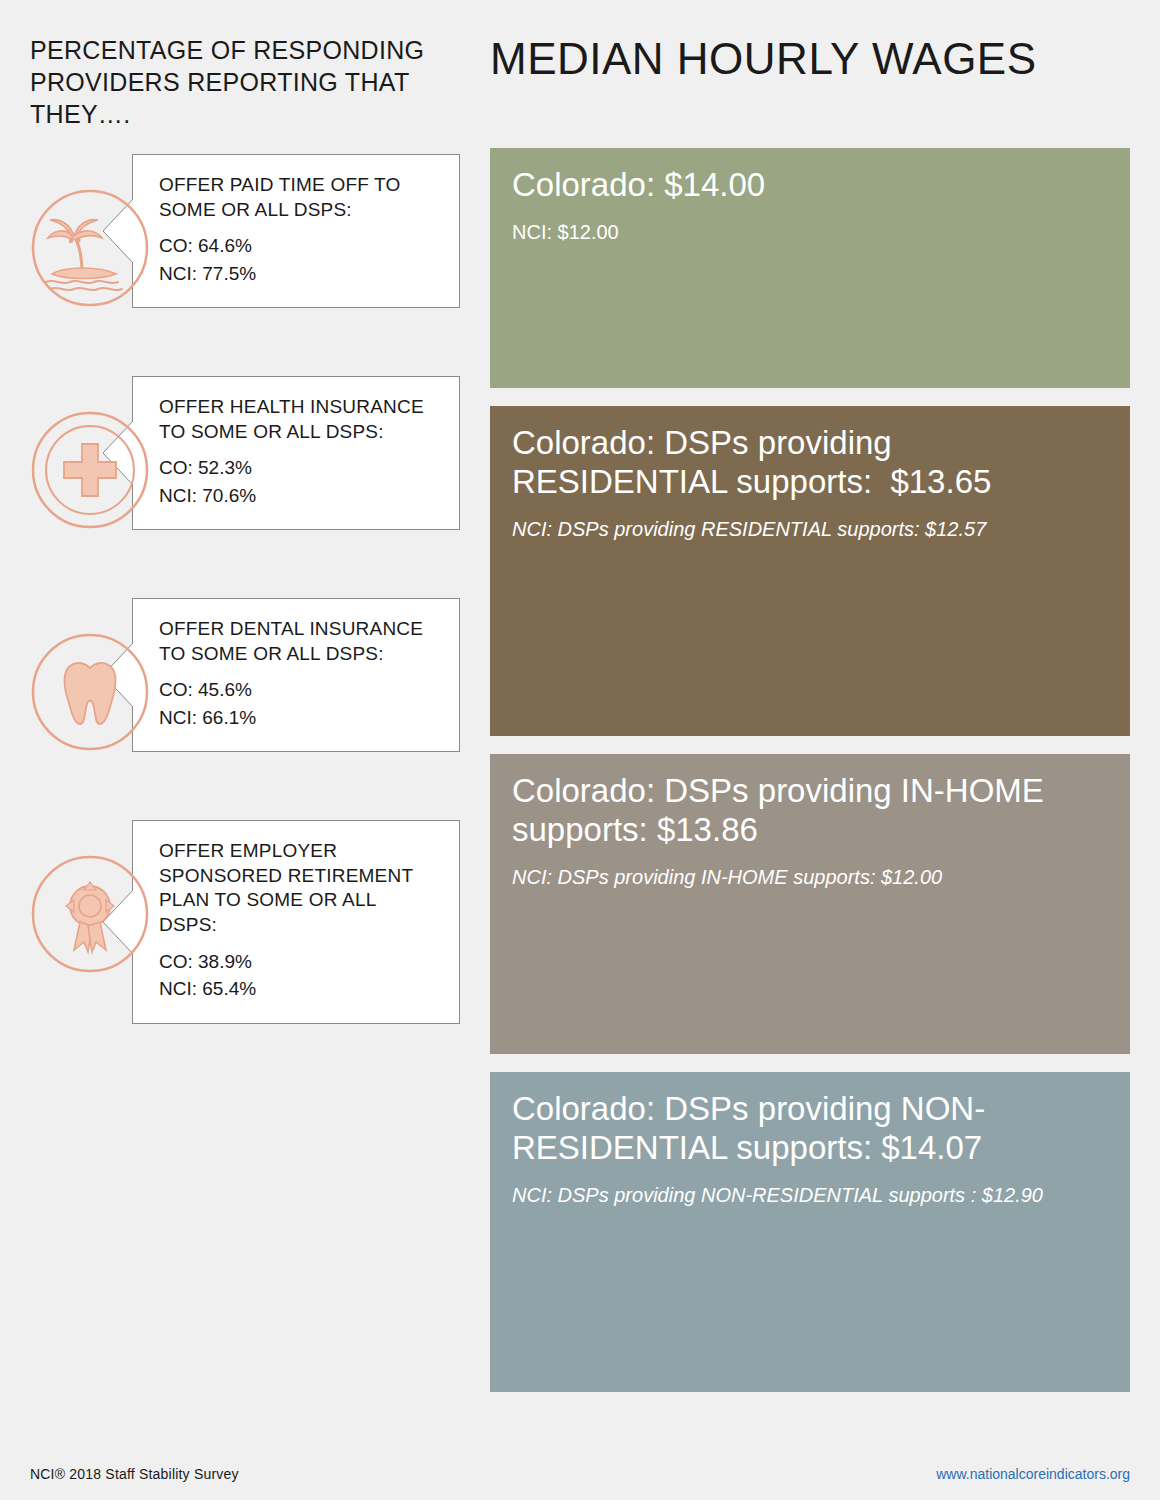Percentage of responding providers reporting that they….
Median hourly wages
Offer paid time off to some or all DSPs:
CO: 64.6% NCI: 77.5%
Offer health insurance to some or all DSPs:
CO: 52.3% NCI: 70.6%
Offer dental insurance to some or all DSPs:
CO: 45.6% NCI: 66.1%
Offer employer sponsored retirement plan to some or all DSPs:
CO: 38.9% NCI: 65.4%
Colorado: $14.00
NCI: $12.00
Colorado: DSPs providing RESIDENTIAL supports: $13.65
NCI: DSPs providing RESIDENTIAL supports: $12.57
Colorado: DSPs providing IN-HOME supports: $13.86
NCI: DSPs providing IN-HOME supports: $12.00
Colorado: DSPs providing NON-RESIDENTIAL supports: $14.07
NCI: DSPs providing NON-RESIDENTIAL supports : $12.90
NCI® 2018 Staff Stability Survey
www.nationalcoreindicators.org